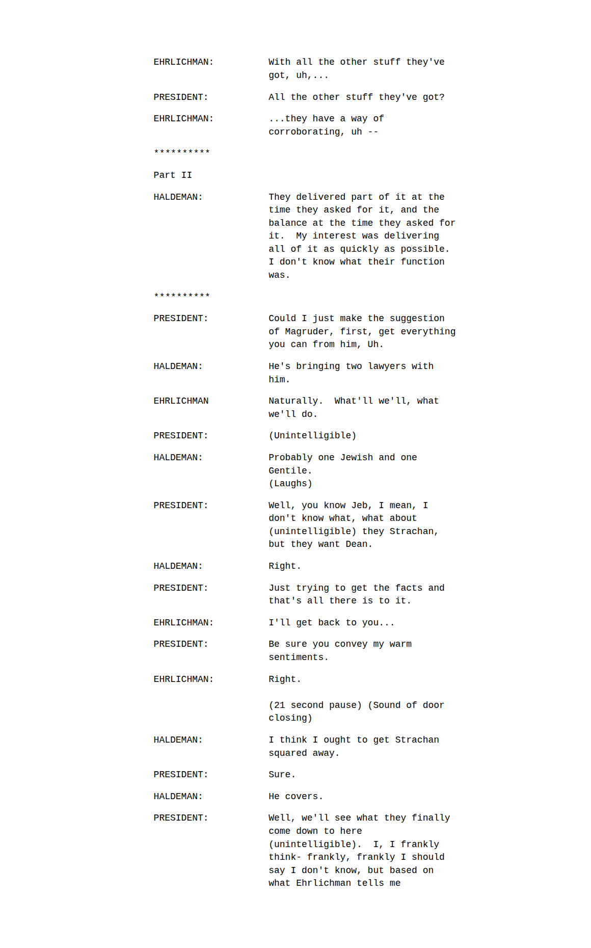| EHRLICHMAN: | With all the other stuff they've got, uh,... |
| PRESIDENT: | All the other stuff they've got? |
| EHRLICHMAN: | ...they have a way of corroborating, uh -- |
**********
Part II
| HALDEMAN: | They delivered part of it at the time they asked for it, and the balance at the time they asked for it. My interest was delivering all of it as quickly as possible. I don't know what their function was. |
**********
| PRESIDENT: | Could I just make the suggestion of Magruder, first, get everything you can from him, Uh. |
| HALDEMAN: | He's bringing two lawyers with him. |
| EHRLICHMAN | Naturally. What'll we'll, what we'll do. |
| PRESIDENT: | (Unintelligible) |
| HALDEMAN: | Probably one Jewish and one Gentile. (Laughs) |
| PRESIDENT: | Well, you know Jeb, I mean, I don't know what, what about (unintelligible) they Strachan, but they want Dean. |
| HALDEMAN: | Right. |
| PRESIDENT: | Just trying to get the facts and that's all there is to it. |
| EHRLICHMAN: | I'll get back to you... |
| PRESIDENT: | Be sure you convey my warm sentiments. |
| EHRLICHMAN: | Right. (21 second pause) (Sound of door closing) |
| HALDEMAN: | I think I ought to get Strachan squared away. |
| PRESIDENT: | Sure. |
| HALDEMAN: | He covers. |
| PRESIDENT: | Well, we'll see what they finally come down to here (unintelligible). I, I frankly think- frankly, frankly I should say I don't know, but based on what Ehrlichman tells me |